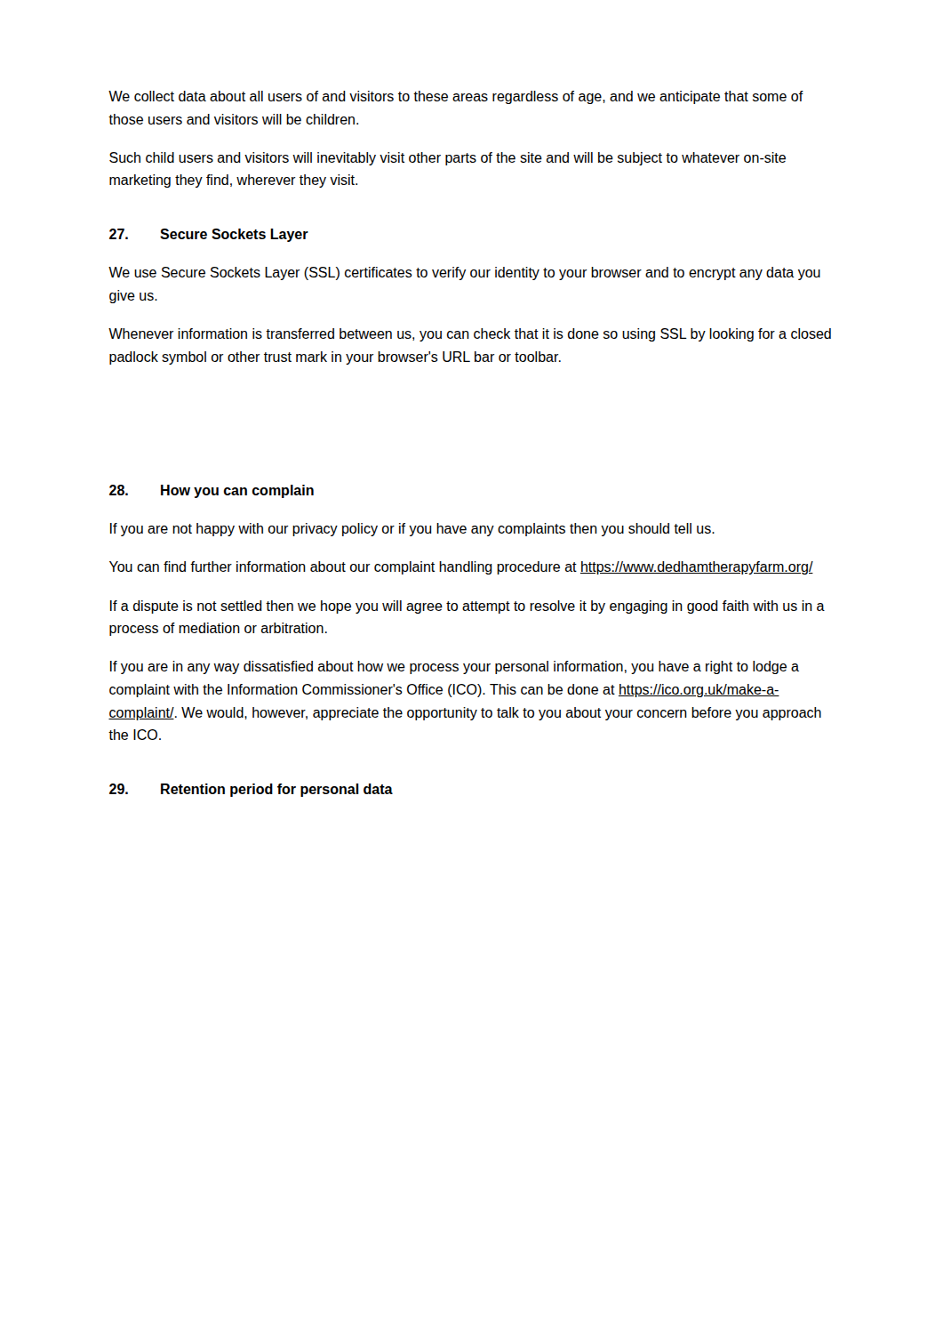We collect data about all users of and visitors to these areas regardless of age, and we anticipate that some of those users and visitors will be children.
Such child users and visitors will inevitably visit other parts of the site and will be subject to whatever on-site marketing they find, wherever they visit.
27. Secure Sockets Layer
We use Secure Sockets Layer (SSL) certificates to verify our identity to your browser and to encrypt any data you give us.
Whenever information is transferred between us, you can check that it is done so using SSL by looking for a closed padlock symbol or other trust mark in your browser's URL bar or toolbar.
28. How you can complain
If you are not happy with our privacy policy or if you have any complaints then you should tell us.
You can find further information about our complaint handling procedure at https://www.dedhamtherapyfarm.org/
If a dispute is not settled then we hope you will agree to attempt to resolve it by engaging in good faith with us in a process of mediation or arbitration.
If you are in any way dissatisfied about how we process your personal information, you have a right to lodge a complaint with the Information Commissioner's Office (ICO). This can be done at https://ico.org.uk/make-a-complaint/. We would, however, appreciate the opportunity to talk to you about your concern before you approach the ICO.
29. Retention period for personal data